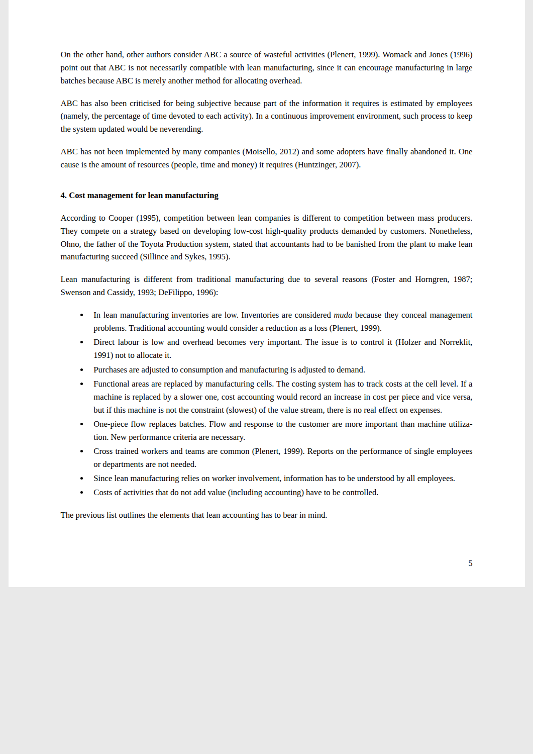On the other hand, other authors consider ABC a source of wasteful activities (Plenert, 1999). Womack and Jones (1996) point out that ABC is not necessarily compatible with lean manufacturing, since it can encourage manufacturing in large batches because ABC is merely another method for allocating overhead.
ABC has also been criticised for being subjective because part of the information it requires is estimated by employees (namely, the percentage of time devoted to each activity). In a continuous improvement environment, such process to keep the system updated would be neverending.
ABC has not been implemented by many companies (Moisello, 2012) and some adopters have finally abandoned it. One cause is the amount of resources (people, time and money) it requires (Huntzinger, 2007).
4. Cost management for lean manufacturing
According to Cooper (1995), competition between lean companies is different to competition between mass producers. They compete on a strategy based on developing low-cost high-quality products demanded by customers. Nonetheless, Ohno, the father of the Toyota Production system, stated that accountants had to be banished from the plant to make lean manufacturing succeed (Sillince and Sykes, 1995).
Lean manufacturing is different from traditional manufacturing due to several reasons (Foster and Horngren, 1987; Swenson and Cassidy, 1993; DeFilippo, 1996):
In lean manufacturing inventories are low. Inventories are considered muda because they conceal management problems. Traditional accounting would consider a reduction as a loss (Plenert, 1999).
Direct labour is low and overhead becomes very important. The issue is to control it (Holzer and Norreklit, 1991) not to allocate it.
Purchases are adjusted to consumption and manufacturing is adjusted to demand.
Functional areas are replaced by manufacturing cells. The costing system has to track costs at the cell level. If a machine is replaced by a slower one, cost accounting would record an increase in cost per piece and vice versa, but if this machine is not the constraint (slowest) of the value stream, there is no real effect on expenses.
One-piece flow replaces batches. Flow and response to the customer are more important than machine utilization. New performance criteria are necessary.
Cross trained workers and teams are common (Plenert, 1999). Reports on the performance of single employees or departments are not needed.
Since lean manufacturing relies on worker involvement, information has to be understood by all employees.
Costs of activities that do not add value (including accounting) have to be controlled.
The previous list outlines the elements that lean accounting has to bear in mind.
5